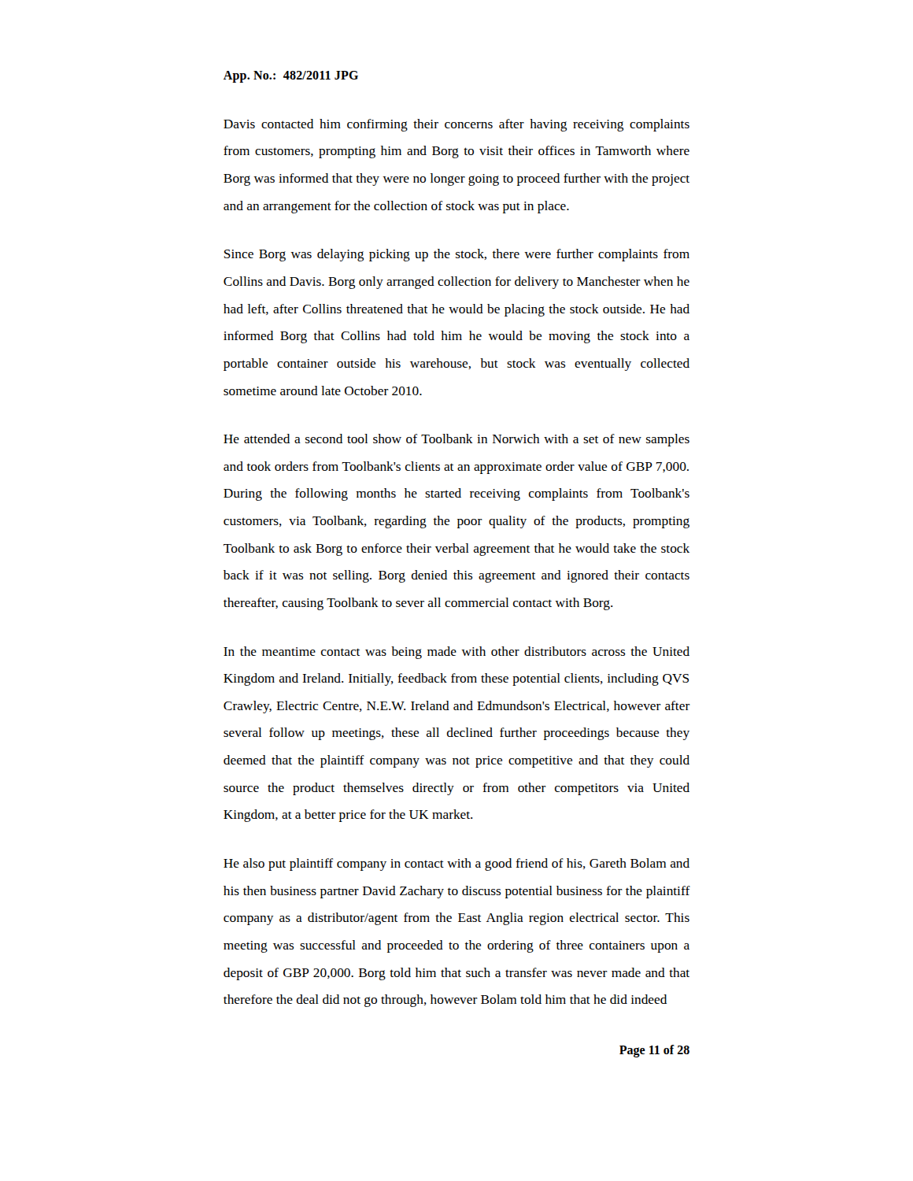App. No.: 482/2011 JPG
Davis contacted him confirming their concerns after having receiving complaints from customers, prompting him and Borg to visit their offices in Tamworth where Borg was informed that they were no longer going to proceed further with the project and an arrangement for the collection of stock was put in place.
Since Borg was delaying picking up the stock, there were further complaints from Collins and Davis. Borg only arranged collection for delivery to Manchester when he had left, after Collins threatened that he would be placing the stock outside. He had informed Borg that Collins had told him he would be moving the stock into a portable container outside his warehouse, but stock was eventually collected sometime around late October 2010.
He attended a second tool show of Toolbank in Norwich with a set of new samples and took orders from Toolbank's clients at an approximate order value of GBP 7,000. During the following months he started receiving complaints from Toolbank's customers, via Toolbank, regarding the poor quality of the products, prompting Toolbank to ask Borg to enforce their verbal agreement that he would take the stock back if it was not selling. Borg denied this agreement and ignored their contacts thereafter, causing Toolbank to sever all commercial contact with Borg.
In the meantime contact was being made with other distributors across the United Kingdom and Ireland. Initially, feedback from these potential clients, including QVS Crawley, Electric Centre, N.E.W. Ireland and Edmundson's Electrical, however after several follow up meetings, these all declined further proceedings because they deemed that the plaintiff company was not price competitive and that they could source the product themselves directly or from other competitors via United Kingdom, at a better price for the UK market.
He also put plaintiff company in contact with a good friend of his, Gareth Bolam and his then business partner David Zachary to discuss potential business for the plaintiff company as a distributor/agent from the East Anglia region electrical sector. This meeting was successful and proceeded to the ordering of three containers upon a deposit of GBP 20,000. Borg told him that such a transfer was never made and that therefore the deal did not go through, however Bolam told him that he did indeed
Page 11 of 28